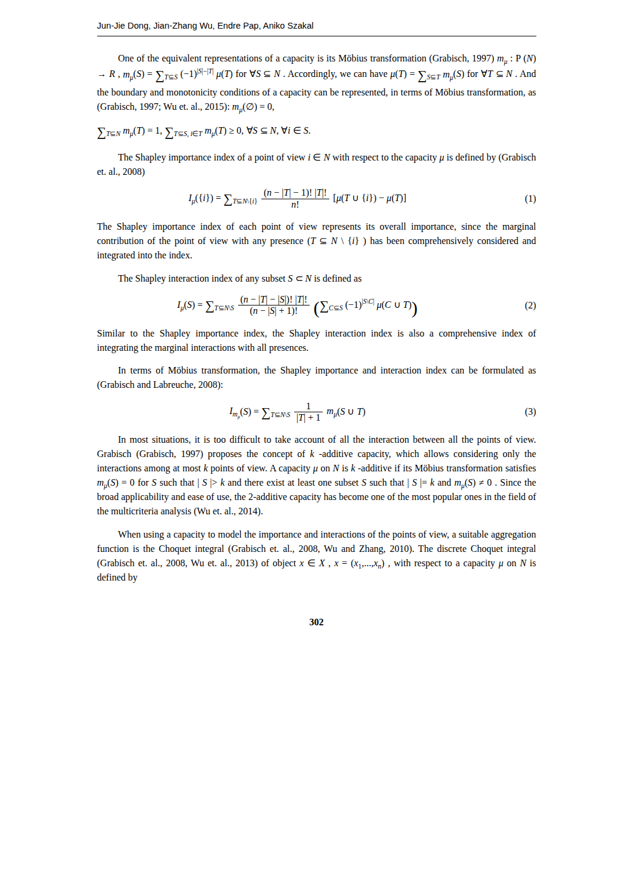Jun-Jie Dong, Jian-Zhang Wu, Endre Pap, Aniko Szakal
One of the equivalent representations of a capacity is its Möbius transformation (Grabisch, 1997) mμ : P (N) → R , mμ(S) = ∑T⊆S (−1)|S|−|T| μ(T) for ∀S ⊆ N . Accordingly, we can have μ(T) = ∑S⊆T mμ(S) for ∀T ⊆ N . And the boundary and monotonicity conditions of a capacity can be represented, in terms of Möbius transformation, as (Grabisch, 1997; Wu et. al., 2015): mμ(∅) = 0,
∑T⊆N mμ(T) = 1, ∑T⊆S, i∈T mμ(T) ≥ 0, ∀S ⊆ N, ∀i ∈ S.
The Shapley importance index of a point of view i ∈ N with respect to the capacity μ is defined by (Grabisch et. al., 2008)
Iμ({i}) = ∑T⊆N\{i} (n − |T| − 1)! |T|!n! [μ(T ∪ {i}) − μ(T)]
(1)
The Shapley importance index of each point of view represents its overall importance, since the marginal contribution of the point of view with any presence (T ⊆ N \ {i} ) has been comprehensively considered and integrated into the index.
The Shapley interaction index of any subset S ⊂ N is defined as
Iμ(S) = ∑T⊆N\S (n − |T| − |S|)! |T|!(n − |S| + 1)! (∑C⊆S (−1)|S\C| μ(C ∪ T))
(2)
Similar to the Shapley importance index, the Shapley interaction index is also a comprehensive index of integrating the marginal interactions with all presences.
In terms of Möbius transformation, the Shapley importance and interaction index can be formulated as (Grabisch and Labreuche, 2008):
Imμ(S) = ∑T⊆N\S 1|T| + 1 mμ(S ∪ T)
(3)
In most situations, it is too difficult to take account of all the interaction between all the points of view. Grabisch (Grabisch, 1997) proposes the concept of k -additive capacity, which allows considering only the interactions among at most k points of view. A capacity μ on N is k -additive if its Möbius transformation satisfies mμ(S) = 0 for S such that | S |> k and there exist at least one subset S such that | S |= k and mμ(S) ≠ 0 . Since the broad applicability and ease of use, the 2-additive capacity has become one of the most popular ones in the field of the multicriteria analysis (Wu et. al., 2014).
When using a capacity to model the importance and interactions of the points of view, a suitable aggregation function is the Choquet integral (Grabisch et. al., 2008, Wu and Zhang, 2010). The discrete Choquet integral (Grabisch et. al., 2008, Wu et. al., 2013) of object x ∈ X , x = (x1,...,xn) , with respect to a capacity μ on N is defined by
302